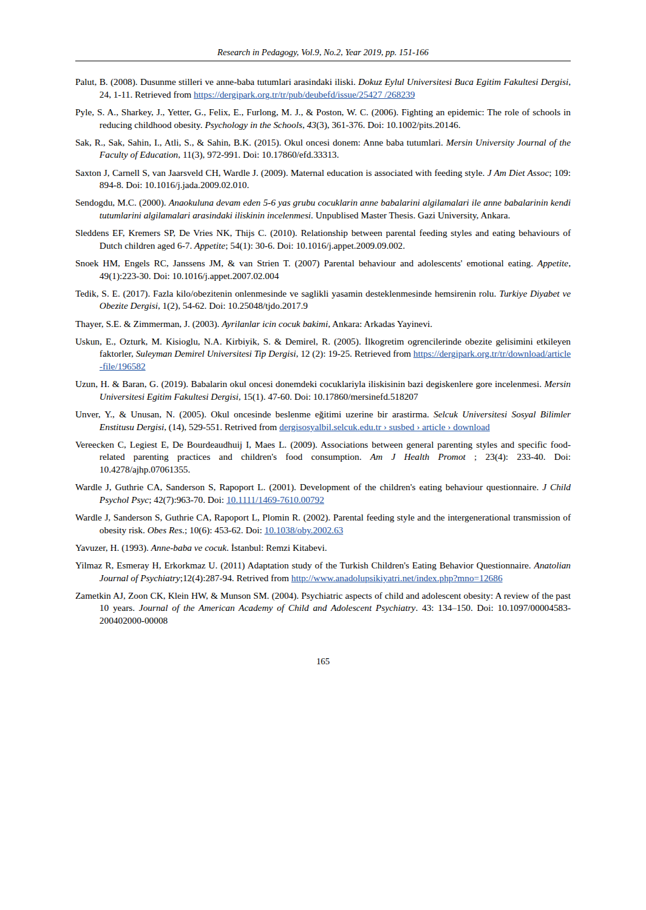Research in Pedagogy, Vol.9, No.2, Year 2019, pp. 151-166
Palut, B. (2008). Dusunme stilleri ve anne-baba tutumlari arasindaki iliski. Dokuz Eylul Universitesi Buca Egitim Fakultesi Dergisi, 24, 1-11. Retrieved from https://dergipark.org.tr/tr/pub/deubefd/issue/25427 /268239
Pyle, S. A., Sharkey, J., Yetter, G., Felix, E., Furlong, M. J., & Poston, W. C. (2006). Fighting an epidemic: The role of schools in reducing childhood obesity. Psychology in the Schools, 43(3), 361-376. Doi: 10.1002/pits.20146.
Sak, R., Sak, Sahin, I., Atli, S., & Sahin, B.K. (2015). Okul oncesi donem: Anne baba tutumlari. Mersin University Journal of the Faculty of Education, 11(3), 972-991. Doi: 10.17860/efd.33313.
Saxton J, Carnell S, van Jaarsveld CH, Wardle J. (2009). Maternal education is associated with feeding style. J Am Diet Assoc; 109: 894-8. Doi: 10.1016/j.jada.2009.02.010.
Sendogdu, M.C. (2000). Anaokuluna devam eden 5-6 yas grubu cocuklarin anne babalarini algilamalari ile anne babalarinin kendi tutumlarini algilamalari arasindaki iliskinin incelenmesi. Unpublised Master Thesis. Gazi University, Ankara.
Sleddens EF, Kremers SP, De Vries NK, Thijs C. (2010). Relationship between parental feeding styles and eating behaviours of Dutch children aged 6-7. Appetite; 54(1): 30-6. Doi: 10.1016/j.appet.2009.09.002.
Snoek HM, Engels RC, Janssens JM, & van Strien T. (2007) Parental behaviour and adolescents' emotional eating. Appetite, 49(1):223-30. Doi: 10.1016/j.appet.2007.02.004
Tedik, S. E. (2017). Fazla kilo/obezitenin onlenmesinde ve saglikli yasamin desteklenmesinde hemsirenin rolu. Turkiye Diyabet ve Obezite Dergisi, 1(2), 54-62. Doi: 10.25048/tjdo.2017.9
Thayer, S.E. & Zimmerman, J. (2003). Ayrilanlar icin cocuk bakimi, Ankara: Arkadas Yayinevi.
Uskun, E., Ozturk, M. Kisioglu, N.A. Kirbiyik, S. & Demirel, R. (2005). İlkogretim ogrencilerinde obezite gelisimini etkileyen faktorler, Suleyman Demirel Universitesi Tip Dergisi, 12 (2): 19-25. Retrieved from https://dergipark.org.tr/tr/download/article-file/196582
Uzun, H. & Baran, G. (2019). Babalarin okul oncesi donemdeki cocuklariyla iliskisinin bazi degiskenlere gore incelenmesi. Mersin Universitesi Egitim Fakultesi Dergisi, 15(1). 47-60. Doi: 10.17860/mersinefd.518207
Unver, Y., & Unusan, N. (2005). Okul oncesinde beslenme eğitimi uzerine bir arastirma. Selcuk Universitesi Sosyal Bilimler Enstitusu Dergisi, (14), 529-551. Retrived from dergisosyalbil.selcuk.edu.tr › susbed › article › download
Vereecken C, Legiest E, De Bourdeaudhuij I, Maes L. (2009). Associations between general parenting styles and specific food-related parenting practices and children's food consumption. Am J Health Promot ; 23(4): 233-40. Doi: 10.4278/ajhp.07061355.
Wardle J, Guthrie CA, Sanderson S, Rapoport L. (2001). Development of the children's eating behaviour questionnaire. J Child Psychol Psyc; 42(7):963-70. Doi: 10.1111/1469-7610.00792
Wardle J, Sanderson S, Guthrie CA, Rapoport L, Plomin R. (2002). Parental feeding style and the intergenerational transmission of obesity risk. Obes Res.; 10(6): 453-62. Doi: 10.1038/oby.2002.63
Yavuzer, H. (1993). Anne-baba ve cocuk. İstanbul: Remzi Kitabevi.
Yilmaz R, Esmeray H, Erkorkmaz U. (2011) Adaptation study of the Turkish Children's Eating Behavior Questionnaire. Anatolian Journal of Psychiatry;12(4):287-94. Retrived from http://www.anadolupsikiyatri.net/index.php?mno=12686
Zametkin AJ, Zoon CK, Klein HW, & Munson SM. (2004). Psychiatric aspects of child and adolescent obesity: A review of the past 10 years. Journal of the American Academy of Child and Adolescent Psychiatry. 43: 134–150. Doi: 10.1097/00004583-200402000-00008
165